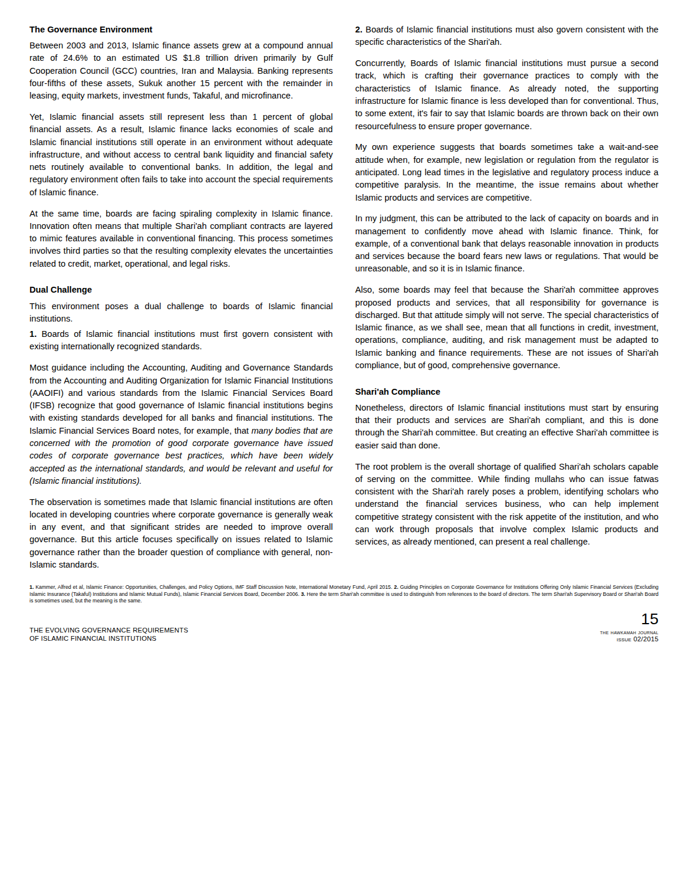The Governance Environment
Between 2003 and 2013, Islamic finance assets grew at a compound annual rate of 24.6% to an estimated US $1.8 trillion driven primarily by Gulf Cooperation Council (GCC) countries, Iran and Malaysia. Banking represents four-fifths of these assets, Sukuk another 15 percent with the remainder in leasing, equity markets, investment funds, Takaful, and microfinance.
Yet, Islamic financial assets still represent less than 1 percent of global financial assets. As a result, Islamic finance lacks economies of scale and Islamic financial institutions still operate in an environment without adequate infrastructure, and without access to central bank liquidity and financial safety nets routinely available to conventional banks. In addition, the legal and regulatory environment often fails to take into account the special requirements of Islamic finance.
At the same time, boards are facing spiraling complexity in Islamic finance. Innovation often means that multiple Shari'ah compliant contracts are layered to mimic features available in conventional financing. This process sometimes involves third parties so that the resulting complexity elevates the uncertainties related to credit, market, operational, and legal risks.
Dual Challenge
This environment poses a dual challenge to boards of Islamic financial institutions.
1. Boards of Islamic financial institutions must first govern consistent with existing internationally recognized standards.
Most guidance including the Accounting, Auditing and Governance Standards from the Accounting and Auditing Organization for Islamic Financial Institutions (AAOIFI) and various standards from the Islamic Financial Services Board (IFSB) recognize that good governance of Islamic financial institutions begins with existing standards developed for all banks and financial institutions. The Islamic Financial Services Board notes, for example, that many bodies that are concerned with the promotion of good corporate governance have issued codes of corporate governance best practices, which have been widely accepted as the international standards, and would be relevant and useful for (Islamic financial institutions).
The observation is sometimes made that Islamic financial institutions are often located in developing countries where corporate governance is generally weak in any event, and that significant strides are needed to improve overall governance. But this article focuses specifically on issues related to Islamic governance rather than the broader question of compliance with general, non-Islamic standards.
2. Boards of Islamic financial institutions must also govern consistent with the specific characteristics of the Shari'ah.
Concurrently, Boards of Islamic financial institutions must pursue a second track, which is crafting their governance practices to comply with the characteristics of Islamic finance. As already noted, the supporting infrastructure for Islamic finance is less developed than for conventional. Thus, to some extent, it's fair to say that Islamic boards are thrown back on their own resourcefulness to ensure proper governance.
My own experience suggests that boards sometimes take a wait-and-see attitude when, for example, new legislation or regulation from the regulator is anticipated. Long lead times in the legislative and regulatory process induce a competitive paralysis. In the meantime, the issue remains about whether Islamic products and services are competitive.
In my judgment, this can be attributed to the lack of capacity on boards and in management to confidently move ahead with Islamic finance. Think, for example, of a conventional bank that delays reasonable innovation in products and services because the board fears new laws or regulations. That would be unreasonable, and so it is in Islamic finance.
Also, some boards may feel that because the Shari'ah committee approves proposed products and services, that all responsibility for governance is discharged. But that attitude simply will not serve. The special characteristics of Islamic finance, as we shall see, mean that all functions in credit, investment, operations, compliance, auditing, and risk management must be adapted to Islamic banking and finance requirements. These are not issues of Shari'ah compliance, but of good, comprehensive governance.
Shari'ah Compliance
Nonetheless, directors of Islamic financial institutions must start by ensuring that their products and services are Shari'ah compliant, and this is done through the Shari'ah committee. But creating an effective Shari'ah committee is easier said than done.
The root problem is the overall shortage of qualified Shari'ah scholars capable of serving on the committee. While finding mullahs who can issue fatwas consistent with the Shari'ah rarely poses a problem, identifying scholars who understand the financial services business, who can help implement competitive strategy consistent with the risk appetite of the institution, and who can work through proposals that involve complex Islamic products and services, as already mentioned, can present a real challenge.
1. Kammer, Alfred et al, Islamic Finance: Opportunities, Challenges, and Policy Options, IMF Staff Discussion Note, International Monetary Fund, April 2015. 2. Guiding Principles on Corporate Governance for Institutions Offering Only Islamic Financial Services (Excluding Islamic Insurance (Takaful) Institutions and Islamic Mutual Funds), Islamic Financial Services Board, December 2006. 3. Here the term Shari'ah committee is used to distinguish from references to the board of directors. The term Shari'ah Supervisory Board or Shari'ah Board is sometimes used, but the meaning is the same.
The Evolving Governance Requirements
of Islamic Financial Institutions
15
the hawkamah journal
issue 02/2015